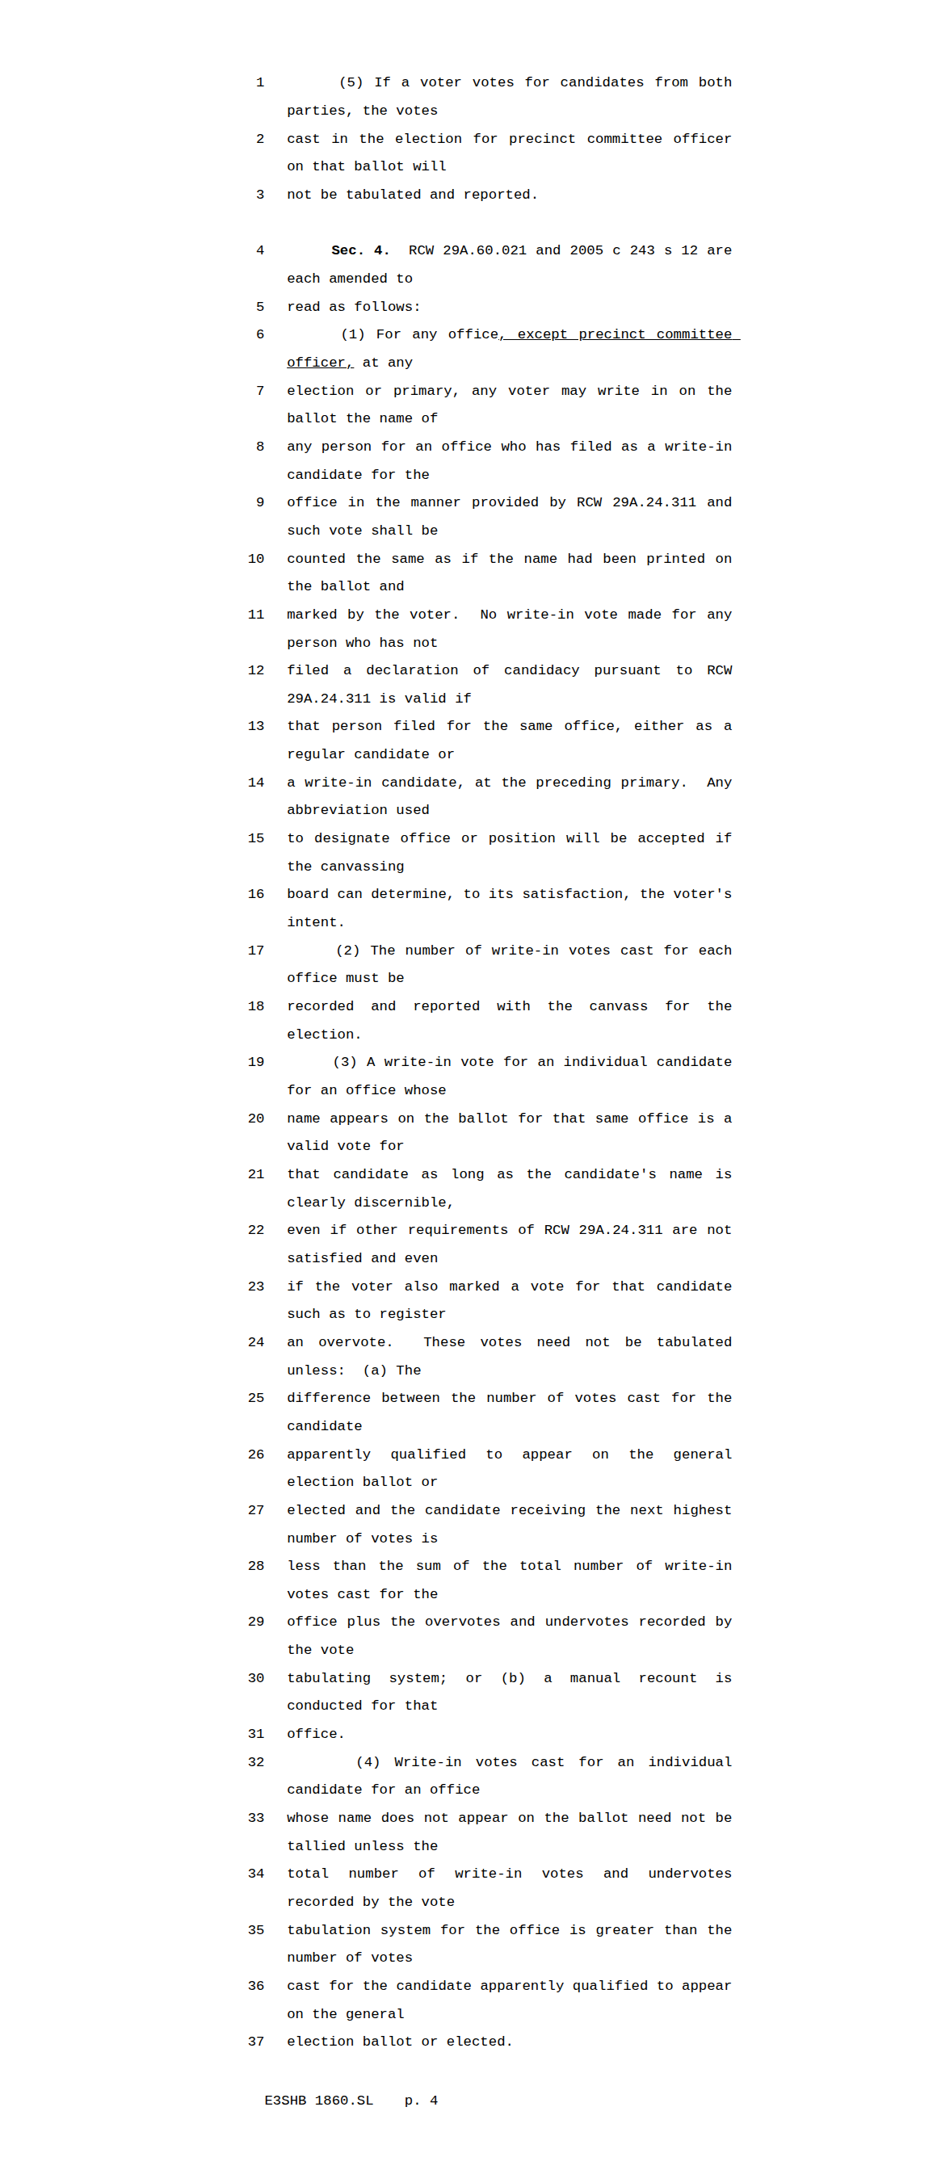1 (5) If a voter votes for candidates from both parties, the votes
2 cast in the election for precinct committee officer on that ballot will
3 not be tabulated and reported.
4 Sec. 4. RCW 29A.60.021 and 2005 c 243 s 12 are each amended to
5 read as follows:
6 (1) For any office, except precinct committee officer, at any
7 election or primary, any voter may write in on the ballot the name of
8 any person for an office who has filed as a write-in candidate for the
9 office in the manner provided by RCW 29A.24.311 and such vote shall be
10 counted the same as if the name had been printed on the ballot and
11 marked by the voter. No write-in vote made for any person who has not
12 filed a declaration of candidacy pursuant to RCW 29A.24.311 is valid if
13 that person filed for the same office, either as a regular candidate or
14 a write-in candidate, at the preceding primary. Any abbreviation used
15 to designate office or position will be accepted if the canvassing
16 board can determine, to its satisfaction, the voter's intent.
17 (2) The number of write-in votes cast for each office must be
18 recorded and reported with the canvass for the election.
19 (3) A write-in vote for an individual candidate for an office whose
20 name appears on the ballot for that same office is a valid vote for
21 that candidate as long as the candidate's name is clearly discernible,
22 even if other requirements of RCW 29A.24.311 are not satisfied and even
23 if the voter also marked a vote for that candidate such as to register
24 an overvote. These votes need not be tabulated unless: (a) The
25 difference between the number of votes cast for the candidate
26 apparently qualified to appear on the general election ballot or
27 elected and the candidate receiving the next highest number of votes is
28 less than the sum of the total number of write-in votes cast for the
29 office plus the overvotes and undervotes recorded by the vote
30 tabulating system; or (b) a manual recount is conducted for that
31 office.
32 (4) Write-in votes cast for an individual candidate for an office
33 whose name does not appear on the ballot need not be tallied unless the
34 total number of write-in votes and undervotes recorded by the vote
35 tabulation system for the office is greater than the number of votes
36 cast for the candidate apparently qualified to appear on the general
37 election ballot or elected.
E3SHB 1860.SL p. 4